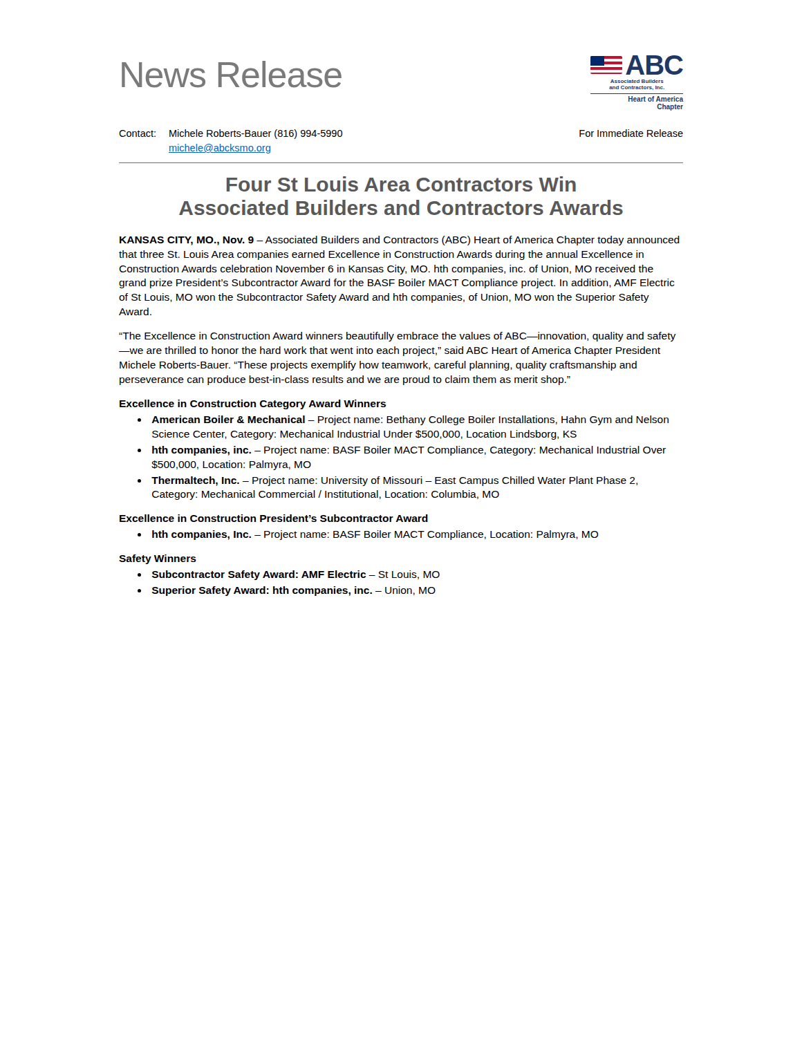News Release
ABC
Associated Builders
and Contractors, Inc.
Heart of America
Chapter
Contact: Michele Roberts-Bauer (816) 994-5990
For Immediate Release
michele@abcksmo.org
Four St Louis Area Contractors Win
Associated Builders and Contractors Awards
KANSAS CITY, MO., Nov. 9 – Associated Builders and Contractors (ABC) Heart of America Chapter today announced that three St. Louis Area companies earned Excellence in Construction Awards during the annual Excellence in Construction Awards celebration November 6 in Kansas City, MO. hth companies, inc. of Union, MO received the grand prize President’s Subcontractor Award for the BASF Boiler MACT Compliance project. In addition, AMF Electric of St Louis, MO won the Subcontractor Safety Award and hth companies, of Union, MO won the Superior Safety Award.
“The Excellence in Construction Award winners beautifully embrace the values of ABC—innovation, quality and safety—we are thrilled to honor the hard work that went into each project,” said ABC Heart of America Chapter President Michele Roberts-Bauer. “These projects exemplify how teamwork, careful planning, quality craftsmanship and perseverance can produce best-in-class results and we are proud to claim them as merit shop.”
Excellence in Construction Category Award Winners
American Boiler & Mechanical – Project name: Bethany College Boiler Installations, Hahn Gym and Nelson Science Center, Category: Mechanical Industrial Under $500,000, Location Lindsborg, KS
hth companies, inc. – Project name: BASF Boiler MACT Compliance, Category: Mechanical Industrial Over $500,000, Location: Palmyra, MO
Thermaltech, Inc. – Project name: University of Missouri – East Campus Chilled Water Plant Phase 2, Category: Mechanical Commercial / Institutional, Location: Columbia, MO
Excellence in Construction President’s Subcontractor Award
hth companies, Inc. – Project name: BASF Boiler MACT Compliance, Location: Palmyra, MO
Safety Winners
Subcontractor Safety Award: AMF Electric – St Louis, MO
Superior Safety Award: hth companies, inc. – Union, MO